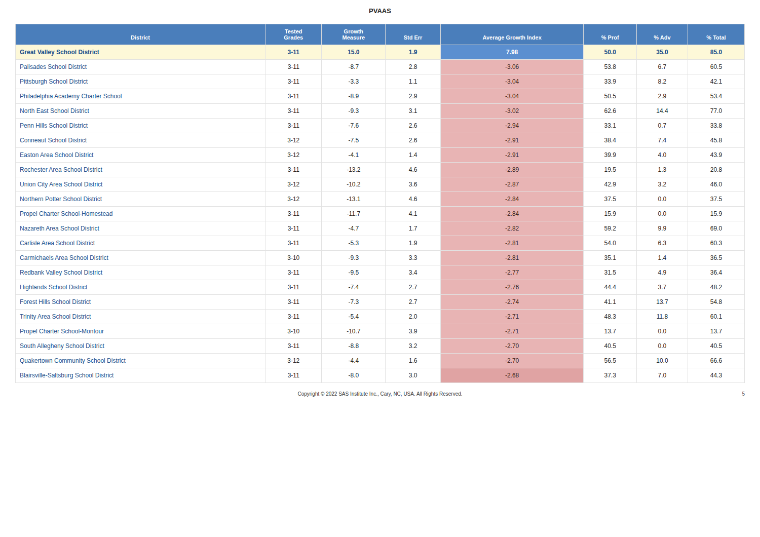PVAAS
| District | Tested Grades | Growth Measure | Std Err | Average Growth Index | % Prof | % Adv | % Total |
| --- | --- | --- | --- | --- | --- | --- | --- |
| Great Valley School District | 3-11 | 15.0 | 1.9 | 7.98 | 50.0 | 35.0 | 85.0 |
| Palisades School District | 3-11 | -8.7 | 2.8 | -3.06 | 53.8 | 6.7 | 60.5 |
| Pittsburgh School District | 3-11 | -3.3 | 1.1 | -3.04 | 33.9 | 8.2 | 42.1 |
| Philadelphia Academy Charter School | 3-11 | -8.9 | 2.9 | -3.04 | 50.5 | 2.9 | 53.4 |
| North East School District | 3-11 | -9.3 | 3.1 | -3.02 | 62.6 | 14.4 | 77.0 |
| Penn Hills School District | 3-11 | -7.6 | 2.6 | -2.94 | 33.1 | 0.7 | 33.8 |
| Conneaut School District | 3-12 | -7.5 | 2.6 | -2.91 | 38.4 | 7.4 | 45.8 |
| Easton Area School District | 3-12 | -4.1 | 1.4 | -2.91 | 39.9 | 4.0 | 43.9 |
| Rochester Area School District | 3-11 | -13.2 | 4.6 | -2.89 | 19.5 | 1.3 | 20.8 |
| Union City Area School District | 3-12 | -10.2 | 3.6 | -2.87 | 42.9 | 3.2 | 46.0 |
| Northern Potter School District | 3-12 | -13.1 | 4.6 | -2.84 | 37.5 | 0.0 | 37.5 |
| Propel Charter School-Homestead | 3-11 | -11.7 | 4.1 | -2.84 | 15.9 | 0.0 | 15.9 |
| Nazareth Area School District | 3-11 | -4.7 | 1.7 | -2.82 | 59.2 | 9.9 | 69.0 |
| Carlisle Area School District | 3-11 | -5.3 | 1.9 | -2.81 | 54.0 | 6.3 | 60.3 |
| Carmichaels Area School District | 3-10 | -9.3 | 3.3 | -2.81 | 35.1 | 1.4 | 36.5 |
| Redbank Valley School District | 3-11 | -9.5 | 3.4 | -2.77 | 31.5 | 4.9 | 36.4 |
| Highlands School District | 3-11 | -7.4 | 2.7 | -2.76 | 44.4 | 3.7 | 48.2 |
| Forest Hills School District | 3-11 | -7.3 | 2.7 | -2.74 | 41.1 | 13.7 | 54.8 |
| Trinity Area School District | 3-11 | -5.4 | 2.0 | -2.71 | 48.3 | 11.8 | 60.1 |
| Propel Charter School-Montour | 3-10 | -10.7 | 3.9 | -2.71 | 13.7 | 0.0 | 13.7 |
| South Allegheny School District | 3-11 | -8.8 | 3.2 | -2.70 | 40.5 | 0.0 | 40.5 |
| Quakertown Community School District | 3-12 | -4.4 | 1.6 | -2.70 | 56.5 | 10.0 | 66.6 |
| Blairsville-Saltsburg School District | 3-11 | -8.0 | 3.0 | -2.68 | 37.3 | 7.0 | 44.3 |
Copyright © 2022 SAS Institute Inc., Cary, NC, USA. All Rights Reserved. 5